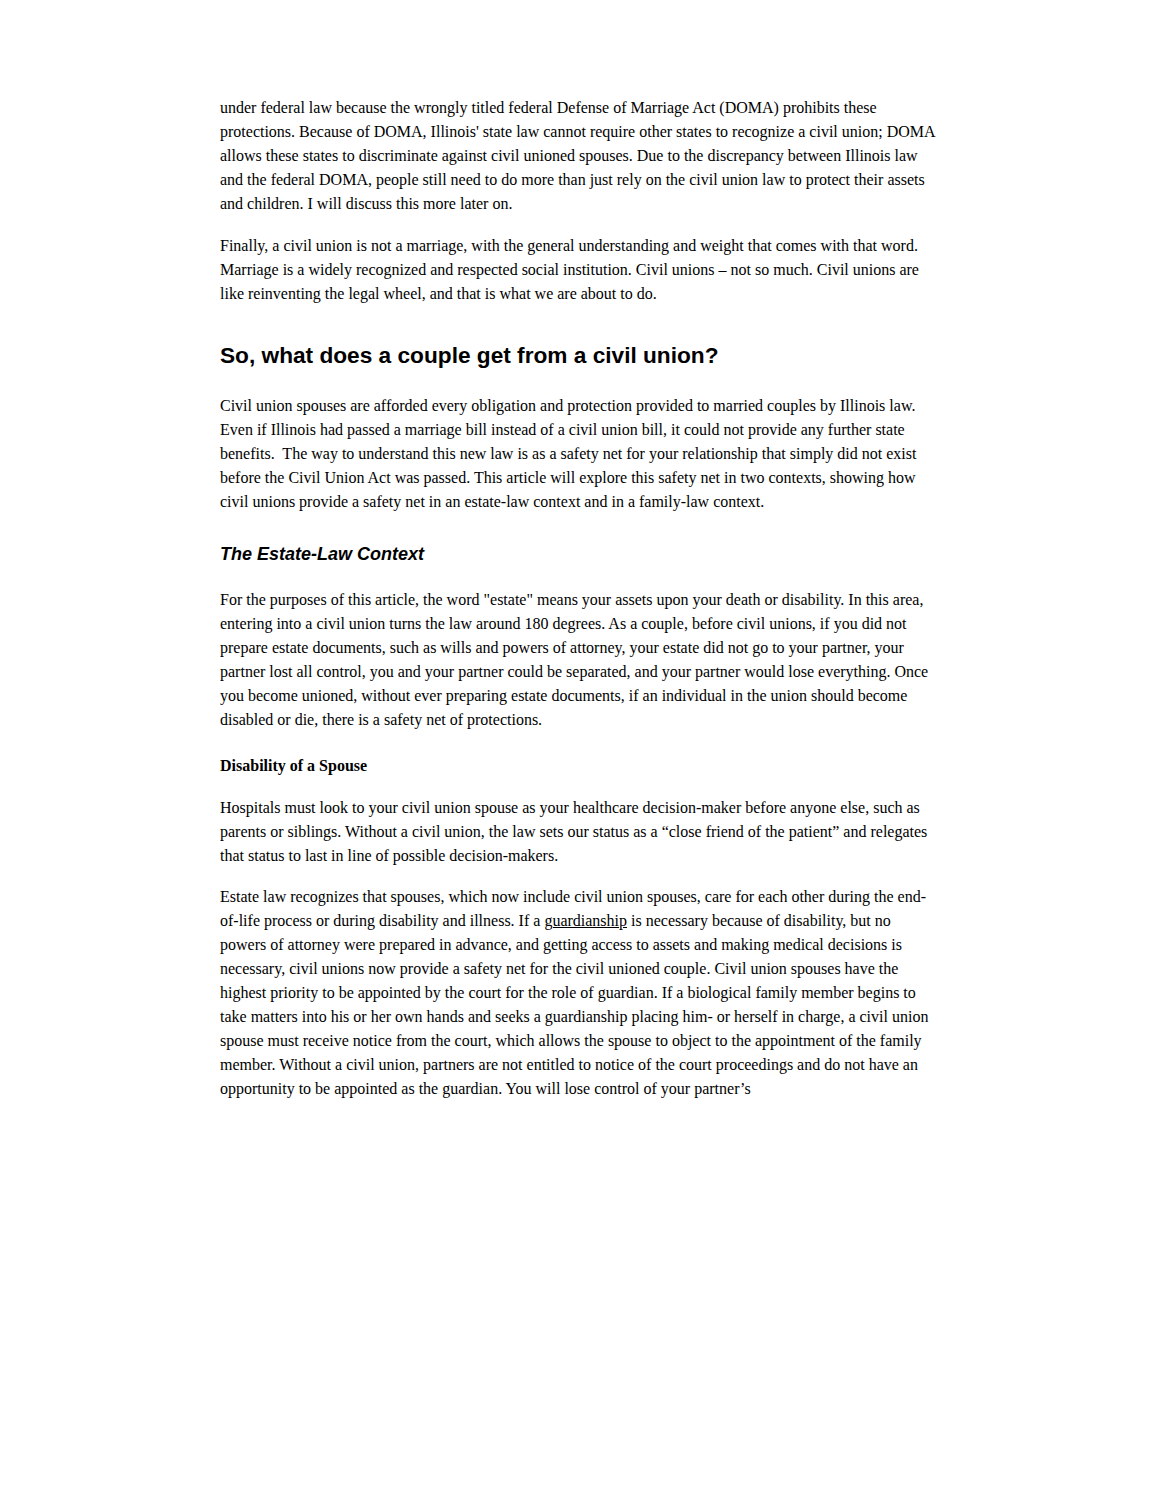under federal law because the wrongly titled federal Defense of Marriage Act (DOMA) prohibits these protections. Because of DOMA, Illinois' state law cannot require other states to recognize a civil union; DOMA allows these states to discriminate against civil unioned spouses. Due to the discrepancy between Illinois law and the federal DOMA, people still need to do more than just rely on the civil union law to protect their assets and children. I will discuss this more later on.
Finally, a civil union is not a marriage, with the general understanding and weight that comes with that word. Marriage is a widely recognized and respected social institution. Civil unions – not so much. Civil unions are like reinventing the legal wheel, and that is what we are about to do.
So, what does a couple get from a civil union?
Civil union spouses are afforded every obligation and protection provided to married couples by Illinois law. Even if Illinois had passed a marriage bill instead of a civil union bill, it could not provide any further state benefits. The way to understand this new law is as a safety net for your relationship that simply did not exist before the Civil Union Act was passed. This article will explore this safety net in two contexts, showing how civil unions provide a safety net in an estate-law context and in a family-law context.
The Estate-Law Context
For the purposes of this article, the word "estate" means your assets upon your death or disability. In this area, entering into a civil union turns the law around 180 degrees. As a couple, before civil unions, if you did not prepare estate documents, such as wills and powers of attorney, your estate did not go to your partner, your partner lost all control, you and your partner could be separated, and your partner would lose everything. Once you become unioned, without ever preparing estate documents, if an individual in the union should become disabled or die, there is a safety net of protections.
Disability of a Spouse
Hospitals must look to your civil union spouse as your healthcare decision-maker before anyone else, such as parents or siblings. Without a civil union, the law sets our status as a “close friend of the patient” and relegates that status to last in line of possible decision-makers.
Estate law recognizes that spouses, which now include civil union spouses, care for each other during the end-of-life process or during disability and illness. If a guardianship is necessary because of disability, but no powers of attorney were prepared in advance, and getting access to assets and making medical decisions is necessary, civil unions now provide a safety net for the civil unioned couple. Civil union spouses have the highest priority to be appointed by the court for the role of guardian. If a biological family member begins to take matters into his or her own hands and seeks a guardianship placing him- or herself in charge, a civil union spouse must receive notice from the court, which allows the spouse to object to the appointment of the family member. Without a civil union, partners are not entitled to notice of the court proceedings and do not have an opportunity to be appointed as the guardian. You will lose control of your partner’s